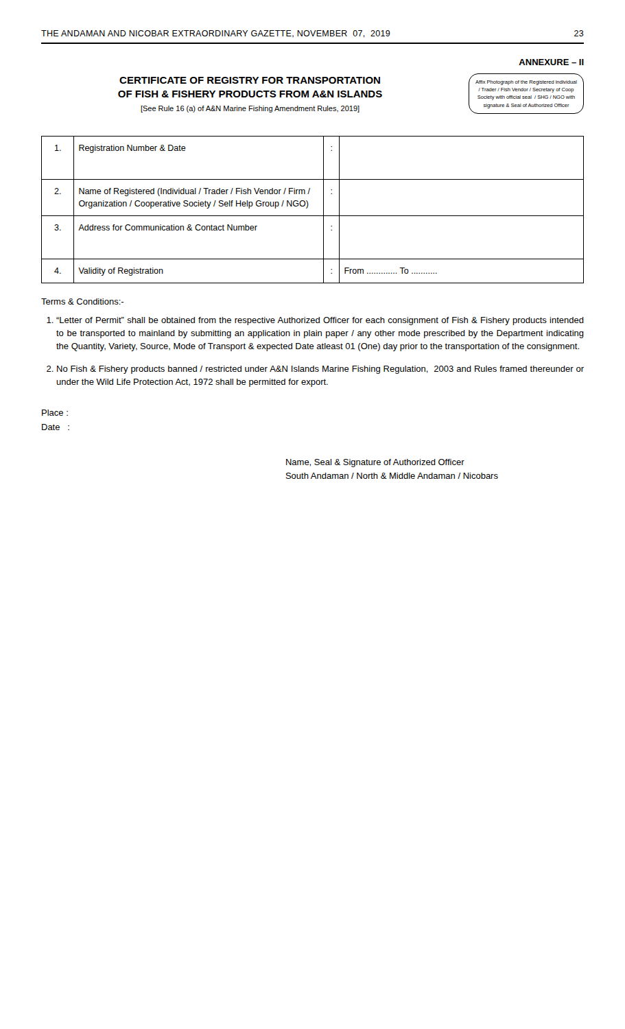THE ANDAMAN AND NICOBAR EXTRAORDINARY GAZETTE, NOVEMBER 07, 2019 23
ANNEXURE – II
Affix Photograph of the Registered individual / Trader / Fish Vendor / Secretary of Coop Society with official seal / SHG / NGO with signature & Seal of Authorized Officer
CERTIFICATE OF REGISTRY FOR TRANSPORTATION
OF FISH & FISHERY PRODUCTS FROM A&N ISLANDS
[See Rule 16 (a) of A&N Marine Fishing Amendment Rules, 2019]
| 1. | Registration Number & Date | : | |
| 2. | Name of Registered (Individual / Trader / Fish Vendor / Firm / Organization / Cooperative Society / Self Help Group / NGO) | : | |
| 3. | Address for Communication & Contact Number | : | |
| 4. | Validity of Registration | : | From ............. To ........... |
Terms & Conditions:-
“Letter of Permit” shall be obtained from the respective Authorized Officer for each consignment of Fish & Fishery products intended to be transported to mainland by submitting an application in plain paper / any other mode prescribed by the Department indicating the Quantity, Variety, Source, Mode of Transport & expected Date atleast 01 (One) day prior to the transportation of the consignment.
No Fish & Fishery products banned / restricted under A&N Islands Marine Fishing Regulation, 2003 and Rules framed thereunder or under the Wild Life Protection Act, 1972 shall be permitted for export.
Place :
Date :
Name, Seal & Signature of Authorized Officer
South Andaman / North & Middle Andaman / Nicobars